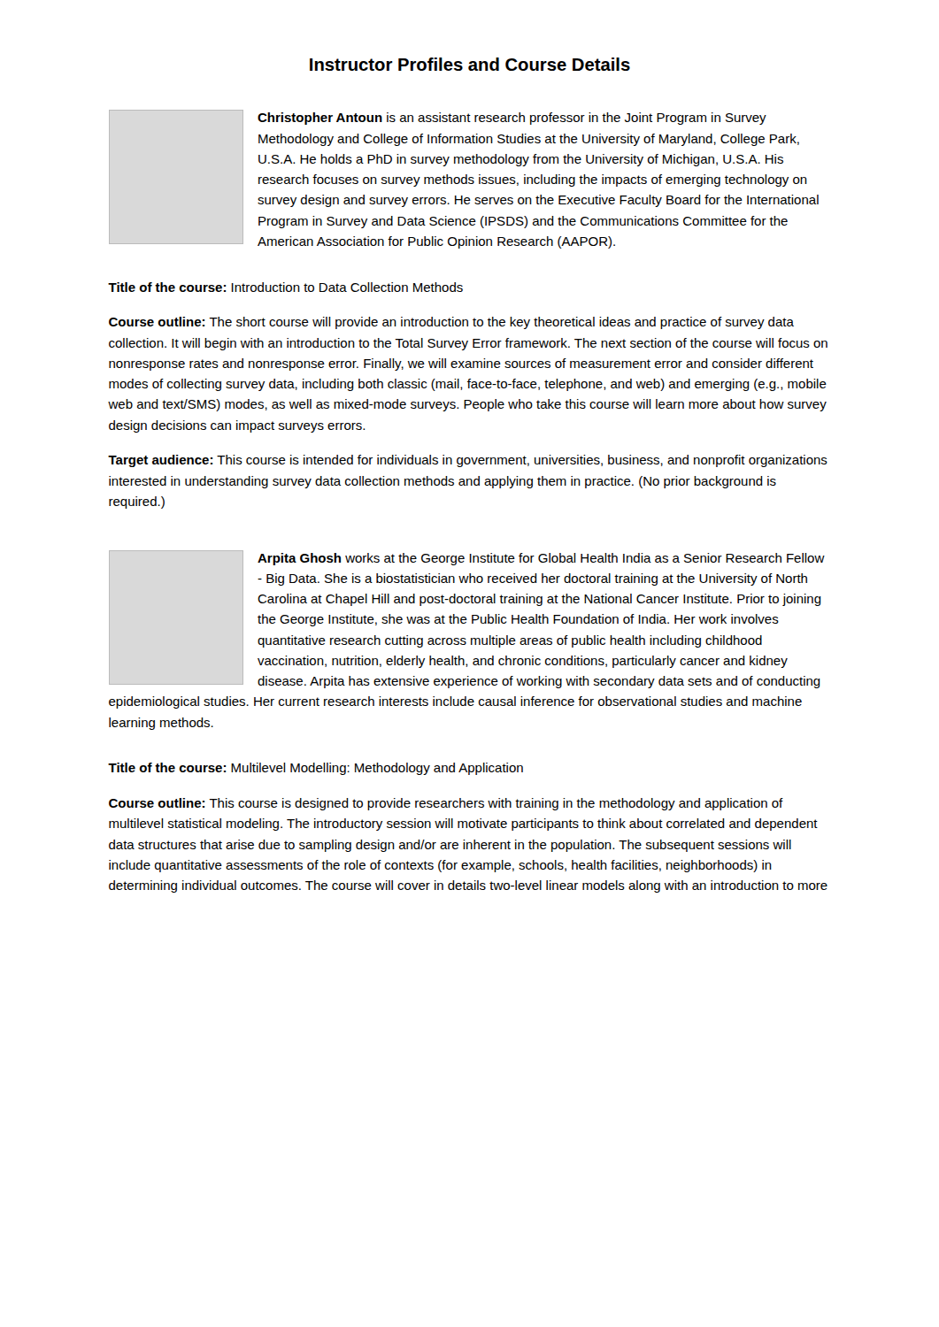Instructor Profiles and Course Details
Christopher Antoun is an assistant research professor in the Joint Program in Survey Methodology and College of Information Studies at the University of Maryland, College Park, U.S.A. He holds a PhD in survey methodology from the University of Michigan, U.S.A. His research focuses on survey methods issues, including the impacts of emerging technology on survey design and survey errors. He serves on the Executive Faculty Board for the International Program in Survey and Data Science (IPSDS) and the Communications Committee for the American Association for Public Opinion Research (AAPOR).
Title of the course: Introduction to Data Collection Methods
Course outline: The short course will provide an introduction to the key theoretical ideas and practice of survey data collection. It will begin with an introduction to the Total Survey Error framework. The next section of the course will focus on nonresponse rates and nonresponse error. Finally, we will examine sources of measurement error and consider different modes of collecting survey data, including both classic (mail, face-to-face, telephone, and web) and emerging (e.g., mobile web and text/SMS) modes, as well as mixed-mode surveys. People who take this course will learn more about how survey design decisions can impact surveys errors.
Target audience: This course is intended for individuals in government, universities, business, and nonprofit organizations interested in understanding survey data collection methods and applying them in practice. (No prior background is required.)
Arpita Ghosh works at the George Institute for Global Health India as a Senior Research Fellow - Big Data. She is a biostatistician who received her doctoral training at the University of North Carolina at Chapel Hill and post-doctoral training at the National Cancer Institute. Prior to joining the George Institute, she was at the Public Health Foundation of India. Her work involves quantitative research cutting across multiple areas of public health including childhood vaccination, nutrition, elderly health, and chronic conditions, particularly cancer and kidney disease. Arpita has extensive experience of working with secondary data sets and of conducting epidemiological studies. Her current research interests include causal inference for observational studies and machine learning methods.
Title of the course: Multilevel Modelling: Methodology and Application
Course outline: This course is designed to provide researchers with training in the methodology and application of multilevel statistical modeling. The introductory session will motivate participants to think about correlated and dependent data structures that arise due to sampling design and/or are inherent in the population. The subsequent sessions will include quantitative assessments of the role of contexts (for example, schools, health facilities, neighborhoods) in determining individual outcomes. The course will cover in details two-level linear models along with an introduction to more